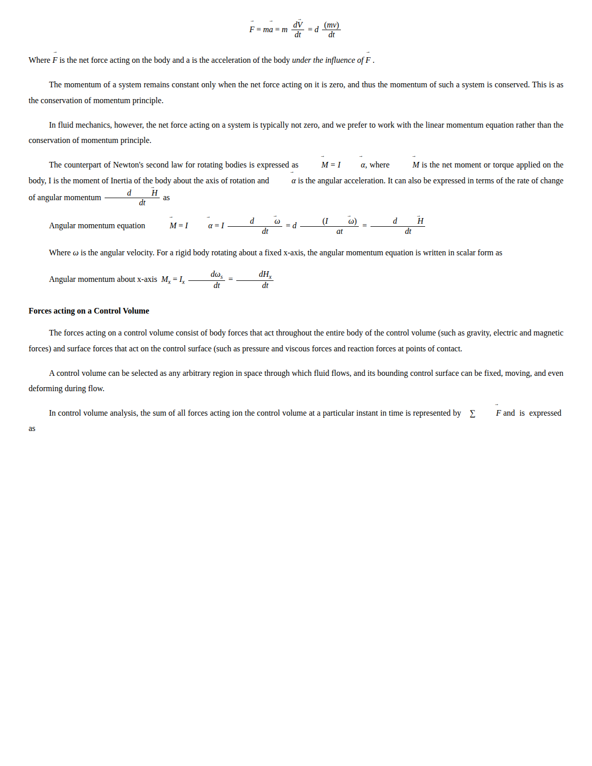F = ma = m dV dt = d (mv) dt
Where F is the net force acting on the body and a is the acceleration of the body under the influence of F .
The momentum of a system remains constant only when the net force acting on it is zero, and thus the momentum of such a system is conserved. This is as the conservation of momentum principle.
In fluid mechanics, however, the net force acting on a system is typically not zero, and we prefer to work with the linear momentum equation rather than the conservation of momentum principle.
The counterpart of Newton's second law for rotating bodies is expressed as M = Iα, where M is the net moment or torque applied on the body, I is the moment of Inertia of the body about the axis of rotation and α is the angular acceleration. It can also be expressed in terms of the rate of change of angular momentum dH dt as
Angular momentum equation M = Iα = I dω dt = d (Iω) at = dH dt
Where ω is the angular velocity. For a rigid body rotating about a fixed x-axis, the angular momentum equation is written in scalar form as
Angular momentum about x-axis Mx = Ix dωs dt = dHx dt
Forces acting on a Control Volume
The forces acting on a control volume consist of body forces that act throughout the entire body of the control volume (such as gravity, electric and magnetic forces) and surface forces that act on the control surface (such as pressure and viscous forces and reaction forces at points of contact.
A control volume can be selected as any arbitrary region in space through which fluid flows, and its bounding control surface can be fixed, moving, and even deforming during flow.
In control volume analysis, the sum of all forces acting ion the control volume at a particular instant in time is represented by ∑F and is expressed as